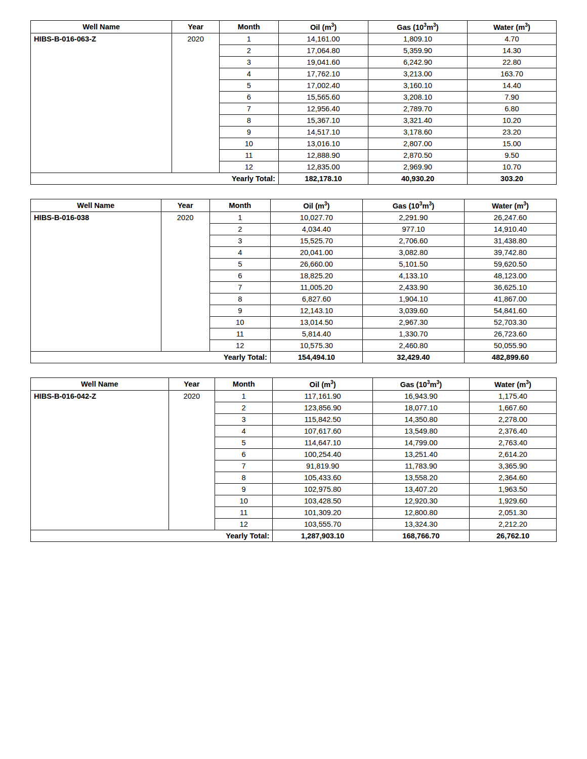| Well Name | Year | Month | Oil (m 3 ) | Gas (10 3 m 3 ) | Water (m 3 ) |
| --- | --- | --- | --- | --- | --- |
| HIBS-B-016-063-Z | 2020 | 1 | 14,161.00 | 1,809.10 | 4.70 |
| 2 | 17,064.80 | 5,359.90 | 14.30 |
| 3 | 19,041.60 | 6,242.90 | 22.80 |
| 4 | 17,762.10 | 3,213.00 | 163.70 |
| 5 | 17,002.40 | 3,160.10 | 14.40 |
| 6 | 15,565.60 | 3,208.10 | 7.90 |
| 7 | 12,956.40 | 2,789.70 | 6.80 |
| 8 | 15,367.10 | 3,321.40 | 10.20 |
| 9 | 14,517.10 | 3,178.60 | 23.20 |
| 10 | 13,016.10 | 2,807.00 | 15.00 |
| 11 | 12,888.90 | 2,870.50 | 9.50 |
| 12 | 12,835.00 | 2,969.90 | 10.70 |
| Yearly Total: | 182,178.10 | 40,930.20 | 303.20 |
| Well Name | Year | Month | Oil (m 3 ) | Gas (10 3 m 3 ) | Water (m 3 ) |
| --- | --- | --- | --- | --- | --- |
| HIBS-B-016-038 | 2020 | 1 | 10,027.70 | 2,291.90 | 26,247.60 |
| 2 | 4,034.40 | 977.10 | 14,910.40 |
| 3 | 15,525.70 | 2,706.60 | 31,438.80 |
| 4 | 20,041.00 | 3,082.80 | 39,742.80 |
| 5 | 26,660.00 | 5,101.50 | 59,620.50 |
| 6 | 18,825.20 | 4,133.10 | 48,123.00 |
| 7 | 11,005.20 | 2,433.90 | 36,625.10 |
| 8 | 6,827.60 | 1,904.10 | 41,867.00 |
| 9 | 12,143.10 | 3,039.60 | 54,841.60 |
| 10 | 13,014.50 | 2,967.30 | 52,703.30 |
| 11 | 5,814.40 | 1,330.70 | 26,723.60 |
| 12 | 10,575.30 | 2,460.80 | 50,055.90 |
| Yearly Total: | 154,494.10 | 32,429.40 | 482,899.60 |
| Well Name | Year | Month | Oil (m 3 ) | Gas (10 3 m 3 ) | Water (m 3 ) |
| --- | --- | --- | --- | --- | --- |
| HIBS-B-016-042-Z | 2020 | 1 | 117,161.90 | 16,943.90 | 1,175.40 |
| 2 | 123,856.90 | 18,077.10 | 1,667.60 |
| 3 | 115,842.50 | 14,350.80 | 2,278.00 |
| 4 | 107,617.60 | 13,549.80 | 2,376.40 |
| 5 | 114,647.10 | 14,799.00 | 2,763.40 |
| 6 | 100,254.40 | 13,251.40 | 2,614.20 |
| 7 | 91,819.90 | 11,783.90 | 3,365.90 |
| 8 | 105,433.60 | 13,558.20 | 2,364.60 |
| 9 | 102,975.80 | 13,407.20 | 1,963.50 |
| 10 | 103,428.50 | 12,920.30 | 1,929.60 |
| 11 | 101,309.20 | 12,800.80 | 2,051.30 |
| 12 | 103,555.70 | 13,324.30 | 2,212.20 |
| Yearly Total: | 1,287,903.10 | 168,766.70 | 26,762.10 |